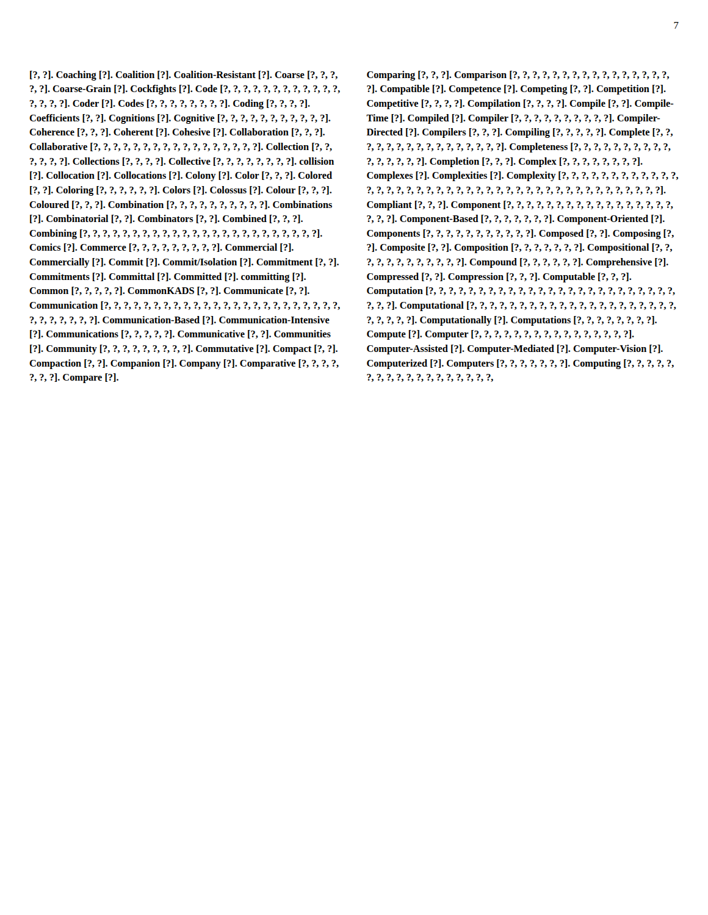7
[?, ?]. Coaching [?]. Coalition [?]. Coalition-Resistant [?]. Coarse [?, ?, ?, ?, ?]. Coarse-Grain [?]. Cockfights [?]. Code [?, ?, ?, ?, ?, ?, ?, ?, ?, ?, ?, ?, ?, ?, ?, ?]. Coder [?]. Codes [?, ?, ?, ?, ?, ?, ?, ?]. Coding [?, ?, ?, ?]. Coefficients [?, ?]. Cognitions [?]. Cognitive [?, ?, ?, ?, ?, ?, ?, ?, ?, ?, ?]. Coherence [?, ?, ?]. Coherent [?]. Cohesive [?]. Collaboration [?, ?, ?]. Collaborative [?, ?, ?, ?, ?, ?, ?, ?, ?, ?, ?, ?, ?, ?, ?, ?, ?]. Collection [?, ?, ?, ?, ?, ?]. Collections [?, ?, ?, ?]. Collective [?, ?, ?, ?, ?, ?, ?, ?]. collision [?]. Collocation [?]. Collocations [?]. Colony [?]. Color [?, ?, ?]. Colored [?, ?]. Coloring [?, ?, ?, ?, ?, ?]. Colors [?]. Colossus [?]. Colour [?, ?, ?]. Coloured [?, ?, ?]. Combination [?, ?, ?, ?, ?, ?, ?, ?, ?, ?]. Combinations [?]. Combinatorial [?, ?]. Combinators [?, ?]. Combined [?, ?, ?]. Combining [?, ?, ?, ?, ?, ?, ?, ?, ?, ?, ?, ?, ?, ?, ?, ?, ?, ?, ?, ?, ?, ?, ?, ?]. Comics [?]. Commerce [?, ?, ?, ?, ?, ?, ?, ?, ?]. Commercial [?]. Commercially [?]. Commit [?]. Commit/Isolation [?]. Commitment [?, ?]. Commitments [?]. Committal [?]. Committed [?]. committing [?]. Common [?, ?, ?, ?, ?]. CommonKADS [?, ?]. Communicate [?, ?]. Communication [?, ?, ?, ?, ?, ?, ?, ?, ?, ?, ?, ?, ?, ?, ?, ?, ?, ?, ?, ?, ?, ?, ?, ?, ?, ?, ?, ?, ?, ?, ?]. Communication-Based [?]. Communication-Intensive [?]. Communications [?, ?, ?, ?, ?]. Communicative [?, ?]. Communities [?]. Community [?, ?, ?, ?, ?, ?, ?, ?, ?]. Commutative [?]. Compact [?, ?]. Compaction [?, ?]. Companion [?]. Company [?]. Comparative [?, ?, ?, ?, ?, ?, ?]. Compare [?].
Comparing [?, ?, ?]. Comparison [?, ?, ?, ?, ?, ?, ?, ?, ?, ?, ?, ?, ?, ?, ?, ?, ?]. Compatible [?]. Competence [?]. Competing [?, ?]. Competition [?]. Competitive [?, ?, ?, ?]. Compilation [?, ?, ?, ?]. Compile [?, ?]. Compile-Time [?]. Compiled [?]. Compiler [?, ?, ?, ?, ?, ?, ?, ?, ?, ?]. Compiler-Directed [?]. Compilers [?, ?, ?]. Compiling [?, ?, ?, ?, ?]. Complete [?, ?, ?, ?, ?, ?, ?, ?, ?, ?, ?, ?, ?, ?, ?, ?]. Completeness [?, ?, ?, ?, ?, ?, ?, ?, ?, ?, ?, ?, ?, ?, ?, ?]. Completion [?, ?, ?]. Complex [?, ?, ?, ?, ?, ?, ?, ?]. Complexes [?]. Complexities [?]. Complexity [?, ?, ?, ?, ?, ?, ?, ?, ?, ?, ?, ?, ?, ?, ?, ?, ?, ?, ?, ?, ?, ?, ?, ?, ?, ?, ?, ?, ?, ?, ?, ?, ?, ?, ?, ?, ?, ?, ?, ?, ?, ?]. Compliant [?, ?, ?]. Component [?, ?, ?, ?, ?, ?, ?, ?, ?, ?, ?, ?, ?, ?, ?, ?, ?, ?, ?, ?]. Component-Based [?, ?, ?, ?, ?, ?, ?]. Component-Oriented [?]. Components [?, ?, ?, ?, ?, ?, ?, ?, ?, ?, ?]. Composed [?, ?]. Composing [?, ?]. Composite [?, ?]. Composition [?, ?, ?, ?, ?, ?, ?]. Compositional [?, ?, ?, ?, ?, ?, ?, ?, ?, ?, ?, ?]. Compound [?, ?, ?, ?, ?, ?]. Comprehensive [?]. Compressed [?, ?]. Compression [?, ?, ?]. Computable [?, ?, ?]. Computation [?, ?, ?, ?, ?, ?, ?, ?, ?, ?, ?, ?, ?, ?, ?, ?, ?, ?, ?, ?, ?, ?, ?, ?, ?, ?, ?, ?]. Computational [?, ?, ?, ?, ?, ?, ?, ?, ?, ?, ?, ?, ?, ?, ?, ?, ?, ?, ?, ?, ?, ?, ?, ?, ?, ?]. Computationally [?]. Computations [?, ?, ?, ?, ?, ?, ?, ?]. Compute [?]. Computer [?, ?, ?, ?, ?, ?, ?, ?, ?, ?, ?, ?, ?, ?, ?, ?]. Computer-Assisted [?]. Computer-Mediated [?]. Computer-Vision [?]. Computerized [?]. Computers [?, ?, ?, ?, ?, ?, ?]. Computing [?, ?, ?, ?, ?, ?, ?, ?, ?, ?, ?, ?, ?, ?, ?, ?, ?, ?,